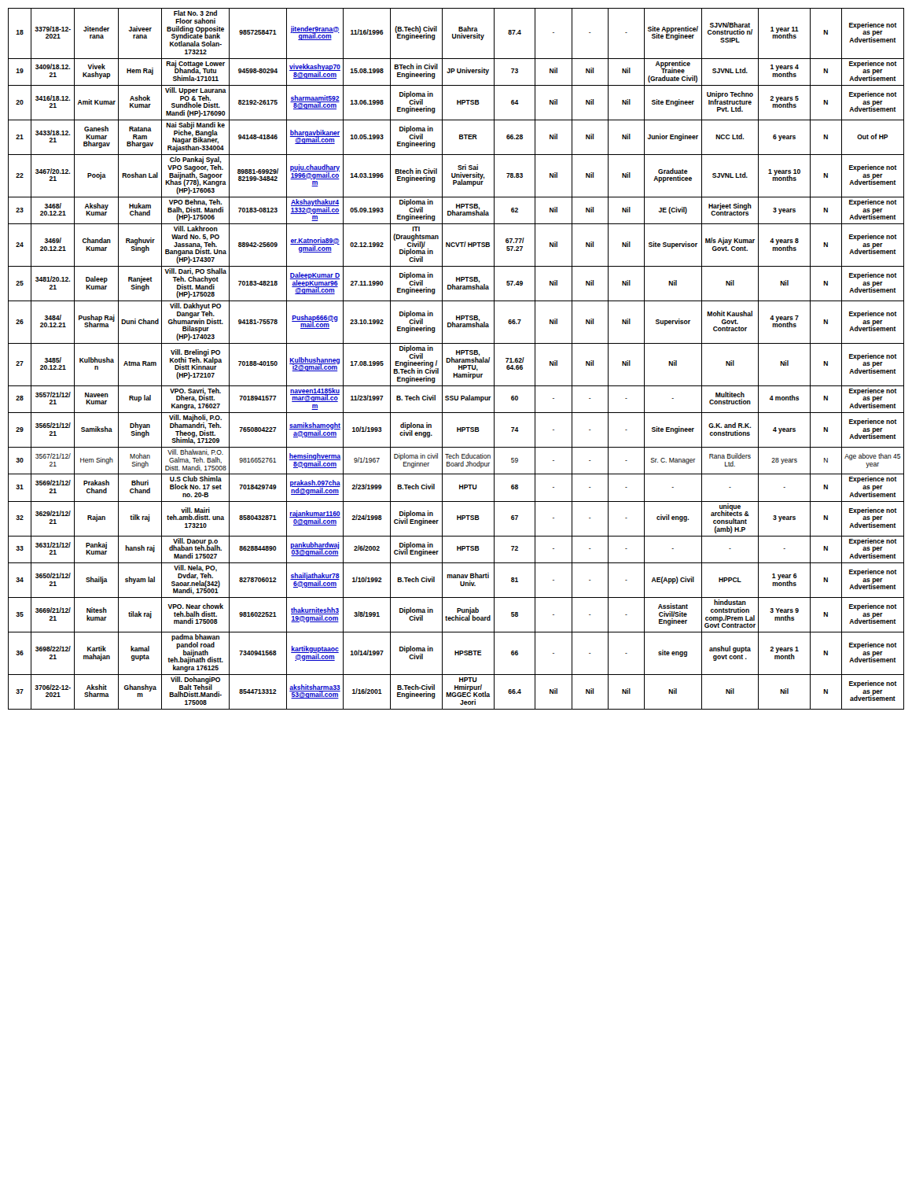| 18 | 3379/18-12-2021 | Jitender rana | Jaiveer rana | Flat No. 3 2nd Floor sahoni Building Opposite Syndicate bank Kotlanala Solan-173212 | 9857258471 | jitender9rana@gmail.com | 11/16/1996 | (B.Tech) Civil Engineering | Bahra University | 87.4 | - | - | - | Site Apprentice/ Site Engineer | SJVN/Bharat Constructio n/ SSIPL | 1 year 11 months | N | Experience not as per Advertisement |
| 19 | 3409/18.12.21 | Vivek Kashyap | Hem Raj | Raj Cottage Lower Dhanda, Tutu Shimla-171011 | 94598-80294 | vivekkashyap708@gmail.com | 15.08.1998 | BTech in Civil Engineering | JP University | 73 | Nil | Nil | Nil | Apprentice Trainee (Graduate Civil) | SJVNL Ltd. | 1 years 4 months | N | Experience not as per Advertisement |
| 20 | 3416/18.12.21 | Amit Kumar | Ashok Kumar | Vill. Upper Laurana PO & Teh. Sundhole Distt. Mandi (HP)-176090 | 82192-26175 | sharmaamit5928@gmail.com | 13.06.1998 | Diploma in Civil Engineering | HPTSB | 64 | Nil | Nil | Nil | Site Engineer | Unipro Techno Infrastructure Pvt. Ltd. | 2 years 5 months | N | Experience not as per Advertisement |
| 21 | 3433/18.12.21 | Ganesh Kumar Bhargav | Ratana Ram Bhargav | Nai Sabji Mandi ke Piche, Bangla Nagar Bikaner, Rajasthan-334004 | 94148-41846 | bhargavbikaner@gmail.com | 10.05.1993 | Diploma in Civil Engineering | BTER | 66.28 | Nil | Nil | Nil | Junior Engineer | NCC Ltd. | 6 years | N | Out of HP |
| 22 | 3467/20.12.21 | Pooja | Roshan Lal | C/o Pankaj Syal, VPO Sagoor, Teh. Baijnath, Sagoor Khas (778), Kangra (HP)-176063 | 89881-69929/ 82199-34842 | puju.chaudhary1996@gmail.com | 14.03.1996 | Btech in Civil Engineering | Sri Sai University, Palampur | 78.83 | Nil | Nil | Nil | Graduate Apprenticee | SJVNL Ltd. | 1 years 10 months | N | Experience not as per Advertisement |
| 23 | 3468/ 20.12.21 | Akshay Kumar | Hukam Chand | VPO Behna, Teh. Balh, Distt. Mandi (HP)-175006 | 70183-08123 | Akshaythakur41332@gmail.com | 05.09.1993 | Diploma in Civil Engineering | HPTSB, Dharamshala | 62 | Nil | Nil | Nil | JE (Civil) | Harjeet Singh Contractors | 3 years | N | Experience not as per Advertisement |
| 24 | 3469/ 20.12.21 | Chandan Kumar | Raghuvir Singh | Vill. Lakhroon Ward No. 5, PO Jassana, Teh. Bangana Distt. Una (HP)-174307 | 88942-25609 | er.Katnoria89@gmail.com | 02.12.1992 | ITI (Draughtsman Civil)/ Diploma in Civil | NCVT/ HPTSB | 67.77/ 57.27 | Nil | Nil | Nil | Site Supervisor | M/s Ajay Kumar Govt. Cont. | 4 years 8 months | N | Experience not as per Advertisement |
| 25 | 3481/20.12.21 | Daleep Kumar | Ranjeet Singh | Vill. Dari, PO Shalla Teh. Chachyot Distt. Mandi (HP)-175028 | 70183-48218 | DaleepKumar DaleepKumar96@gmail.com | 27.11.1990 | Diploma in Civil Engineering | HPTSB, Dharamshala | 57.49 | Nil | Nil | Nil | Nil | Nil | Nil | N | Experience not as per Advertisement |
| 26 | 3484/ 20.12.21 | Pushap Raj Sharma | Duni Chand | Vill. Dakhyut PO Dangar Teh. Ghumarwin Distt. Bilaspur (HP)-174023 | 94181-75578 | Pushap666@gmail.com | 23.10.1992 | Diploma in Civil Engineering | HPTSB, Dharamshala | 66.7 | Nil | Nil | Nil | Supervisor | Mohit Kaushal Govt. Contractor | 4 years 7 months | N | Experience not as per Advertisement |
| 27 | 3485/ 20.12.21 | Kulbhushan | Atma Ram | Vill. Brelingi PO Kothi Teh. Kalpa Distt Kinnaur (HP)-172107 | 70188-40150 | Kulbhushannegi2@gmail.com | 17.08.1995 | Diploma in Civil Engineering / B.Tech in Civil Engineering | HPTSB, Dharamshala/ HPTU, Hamirpur | 71.62/ 64.66 | Nil | Nil | Nil | Nil | Nil | Nil | N | Experience not as per Advertisement |
| 28 | 3557/21/12/21 | Naveen Kumar | Rup lal | VPO. Savri, Teh. Dhera, Distt. Kangra, 176027 | 7018941577 | naveen14185kumar@gmail.com | 11/23/1997 | B. Tech Civil | SSU Palampur | 60 | - | - | - | - | Multitech Construction | 4 months | N | Experience not as per Advertisement |
| 29 | 3565/21/12/21 | Samiksha | Dhyan Singh | Vill. Majholi, P.O. Dhamandri, Teh. Theog, Distt. Shimla, 171209 | 7650804227 | samikshamoghta@gmail.com | 10/1/1993 | diplona in civil engg. | HPTSB | 74 | - | - | - | Site Engineer | G.K. and R.K. construtions | 4 years | N | Experience not as per Advertisement |
| 30 | 3567/21/12/21 | Hem Singh | Mohan Singh | Vill. Bhalwani, P.O. Galma, Teh. Balh, Distt. Mandi, 175008 | 9816652761 | hemsinghverma8@gmail.com | 9/1/1967 | Diploma in civil Enginner | Tech Education Board Jhodpur | 59 | - | - | - | Sr. C. Manager | Rana Builders Ltd. | 28 years | N | Age above than 45 year |
| 31 | 3569/21/12/21 | Prakash Chand | Bhuri Chand | U.S Club Shimla Block No. 17 set no. 20-B | 7018429749 | prakash.097chand@gmail.com | 2/23/1999 | B.Tech Civil | HPTU | 68 | - | - | - | - | - | - | N | Experience not as per Advertisement |
| 32 | 3629/21/12/21 | Rajan | tilk raj | vill. Mairi teh.amb.distt. una 173210 | 8580432871 | rajankumar11600@gmail.com | 2/24/1998 | Diploma in Civil Engineer | HPTSB | 67 | - | - | - | civil engg. | unique architects & consultant (amb) H.P | 3 years | N | Experience not as per Advertisement |
| 33 | 3631/21/12/21 | Pankaj Kumar | hansh raj | Vill. Daour p.o dhaban teh.balh. Mandi 175027 | 8628844890 | pankubhardwaj03@gmail.com | 2/6/2002 | Diploma in Civil Engineer | HPTSB | 72 | - | - | - | - | - | - | N | Experience not as per Advertisement |
| 34 | 3650/21/12/21 | Shailja | shyam lal | Vill. Nela, PO, Dvdar, Teh. Saoar.nela(342) Mandi, 175001 | 8278706012 | shailjathakur786@gmail.com | 1/10/1992 | B.Tech Civil | manav Bharti Univ. | 81 | - | - | - | AE(App) Civil | HPPCL | 1 year 6 months | N | Experience not as per Advertisement |
| 35 | 3669/21/12/21 | Nitesh kumar | tilak raj | VPO. Near chowk teh.balh distt. mandi 175008 | 9816022521 | thakurniteshh319@gmail.com | 3/8/1991 | Diploma in Civil | Punjab techical board | 58 | - | - | - | Assistant Civil/Site Engineer | hindustan contstrution comp./Prem Lal Govt Contractor | 3 Years 9 mnths | N | Experience not as per Advertisement |
| 36 | 3698/22/12/21 | Kartik mahajan | kamal gupta | padma bhawan pandol road baijnath teh.bajinath distt. kangra 176125 | 7340941568 | kartikguptaaoc@gmail.com | 10/14/1997 | Diploma in Civil | HPSBTE | 66 | - | - | - | site engg | anshul gupta govt cont . | 2 years 1 month | N | Experience not as per Advertisement |
| 37 | 3706/22-12-2021 | Akshit Sharma | Ghanshyam | Vill. DohangiPO Balt Tehsil BalhDistt.Mandi-175008 | 8544713312 | akshitsharma3353@gmail.com | 1/16/2001 | B.Tech-Civil Engineering | HPTU Hmirpur/ MGGEC Kotla Jeori | 66.4 | Nil | Nil | Nil | Nil | Nil | Nil | N | Experience not as per advertisement |